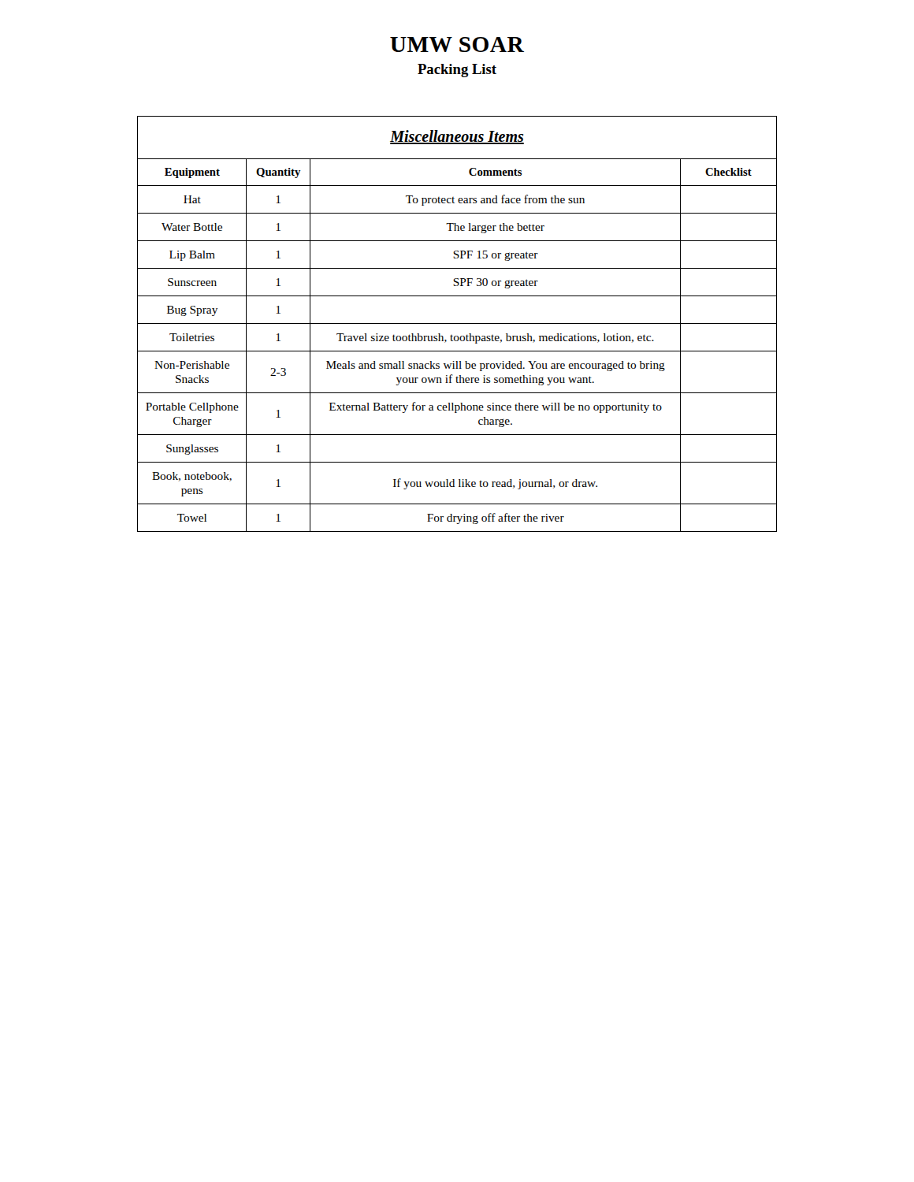UMW SOAR
Packing List
Miscellaneous Items
| Equipment | Quantity | Comments | Checklist |
| --- | --- | --- | --- |
| Hat | 1 | To protect ears and face from the sun | |
| Water Bottle | 1 | The larger the better | |
| Lip Balm | 1 | SPF 15 or greater | |
| Sunscreen | 1 | SPF 30 or greater | |
| Bug Spray | 1 | | |
| Toiletries | 1 | Travel size toothbrush, toothpaste, brush, medications, lotion, etc. | |
| Non-Perishable Snacks | 2-3 | Meals and small snacks will be provided. You are encouraged to bring your own if there is something you want. | |
| Portable Cellphone Charger | 1 | External Battery for a cellphone since there will be no opportunity to charge. | |
| Sunglasses | 1 | | |
| Book, notebook, pens | 1 | If you would like to read, journal, or draw. | |
| Towel | 1 | For drying off after the river | |